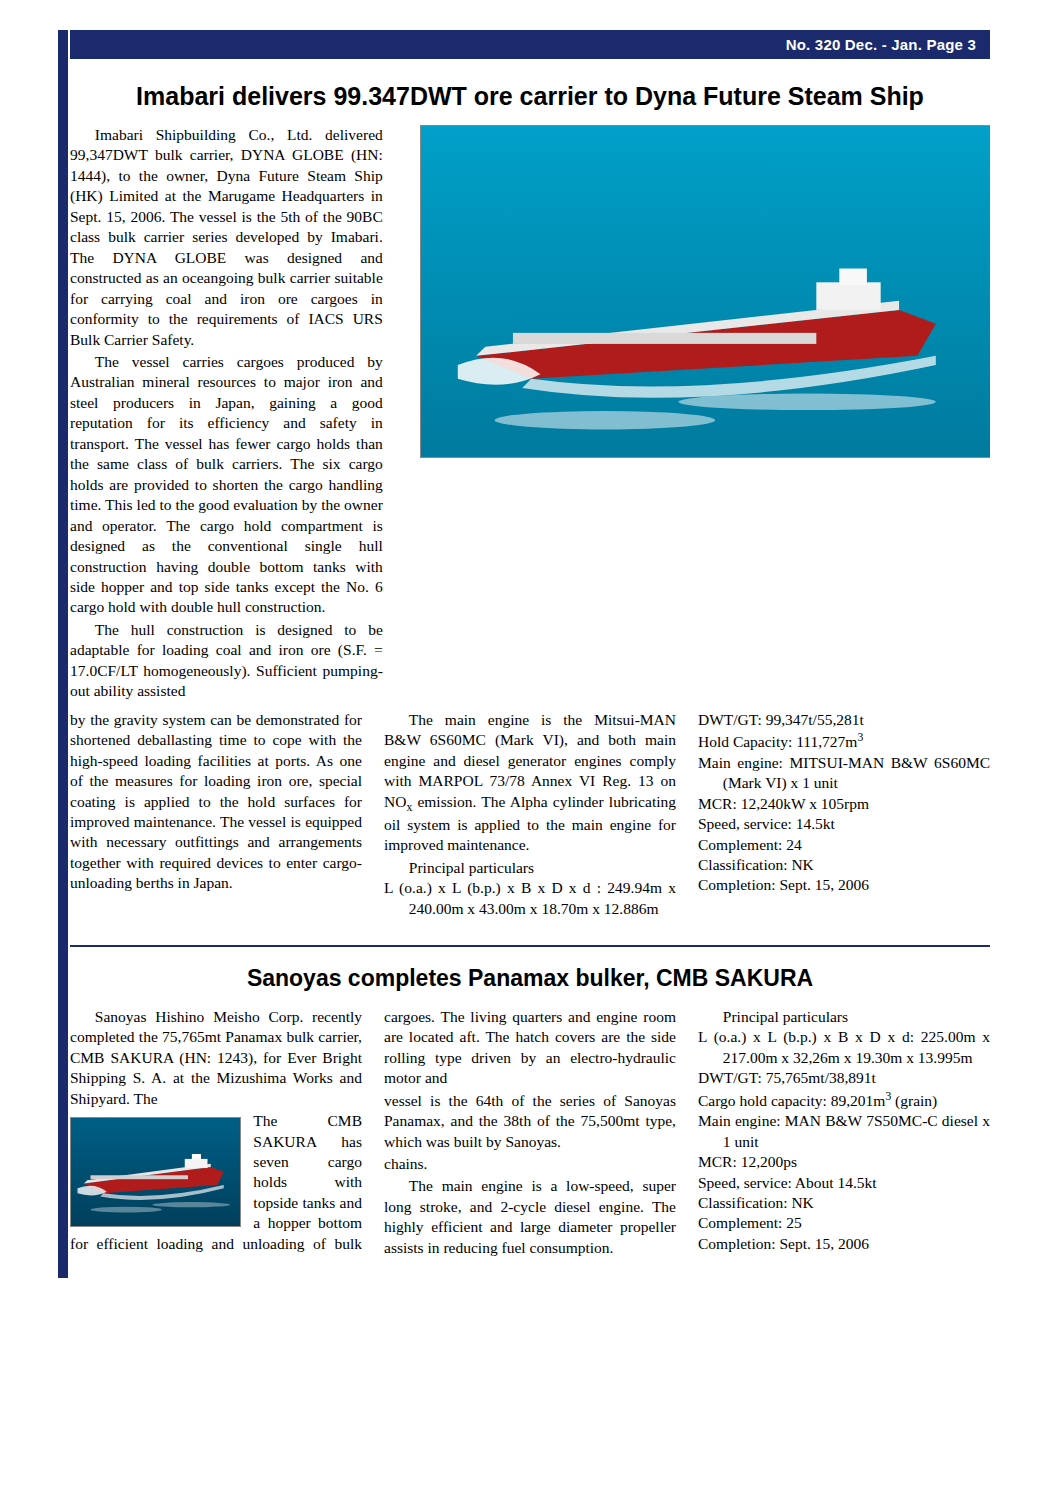No. 320 Dec. - Jan. Page 3
Imabari delivers 99.347DWT ore carrier to Dyna Future Steam Ship
Imabari Shipbuilding Co., Ltd. delivered 99,347DWT bulk carrier, DYNA GLOBE (HN: 1444), to the owner, Dyna Future Steam Ship (HK) Limited at the Marugame Headquarters in Sept. 15, 2006. The vessel is the 5th of the 90BC class bulk carrier series developed by Imabari. The DYNA GLOBE was designed and constructed as an oceangoing bulk carrier suitable for carrying coal and iron ore cargoes in conformity to the requirements of IACS URS Bulk Carrier Safety.
The vessel carries cargoes produced by Australian mineral resources to major iron and steel producers in Japan, gaining a good reputation for its efficiency and safety in transport. The vessel has fewer cargo holds than the same class of bulk carriers. The six cargo holds are provided to shorten the cargo handling time. This led to the good evaluation by the owner and operator. The cargo hold compartment is designed as the conventional single hull construction having double bottom tanks with side hopper and top side tanks except the No. 6 cargo hold with double hull construction.
The hull construction is designed to be adaptable for loading coal and iron ore (S.F. = 17.0CF/LT homogeneously). Sufficient pumping-out ability assisted
by the gravity system can be demonstrated for shortened deballasting time to cope with the high-speed loading facilities at ports. As one of the measures for loading iron ore, special coating is applied to the hold surfaces for improved maintenance. The vessel is equipped with necessary outfittings and arrangements together with required devices to enter cargo-unloading berths in Japan.
The main engine is the Mitsui-MAN B&W 6S60MC (Mark VI), and both main engine and diesel generator engines comply with MARPOL 73/78 Annex VI Reg. 13 on NOx emission. The Alpha cylinder lubricating oil system is applied to the main engine for improved maintenance.
Principal particulars
L (o.a.) x L (b.p.) x B x D x d : 249.94m x 240.00m x 43.00m x 18.70m x 12.886m
DWT/GT: 99,347t/55,281t
Hold Capacity: 111,727m3
Main engine: MITSUI-MAN B&W 6S60MC (Mark VI) x 1 unit
MCR: 12,240kW x 105rpm
Speed, service: 14.5kt
Complement: 24
Classification: NK
Completion: Sept. 15, 2006
Sanoyas completes Panamax bulker, CMB SAKURA
Sanoyas Hishino Meisho Corp. recently completed the 75,765mt Panamax bulk carrier, CMB SAKURA (HN: 1243), for Ever Bright Shipping S. A. at the Mizushima Works and Shipyard. The
The CMB SAKURA has seven cargo holds with topside tanks and a hopper bottom for efficient loading and unloading of bulk cargoes. The living quarters and engine room are located aft. The hatch covers are the side rolling type driven by an electro-hydraulic motor and
vessel is the 64th of the series of Sanoyas Panamax, and the 38th of the 75,500mt type, which was built by Sanoyas.
chains.
The main engine is a low-speed, super long stroke, and 2-cycle diesel engine. The highly efficient and large diameter propeller assists in reducing fuel consumption.
Principal particulars
L (o.a.) x L (b.p.) x B x D x d: 225.00m x 217.00m x 32,26m x 19.30m x 13.995m
DWT/GT: 75,765mt/38,891t
Cargo hold capacity: 89,201m3 (grain)
Main engine: MAN B&W 7S50MC-C diesel x 1 unit
MCR: 12,200ps
Speed, service: About 14.5kt
Classification: NK
Complement: 25
Completion: Sept. 15, 2006